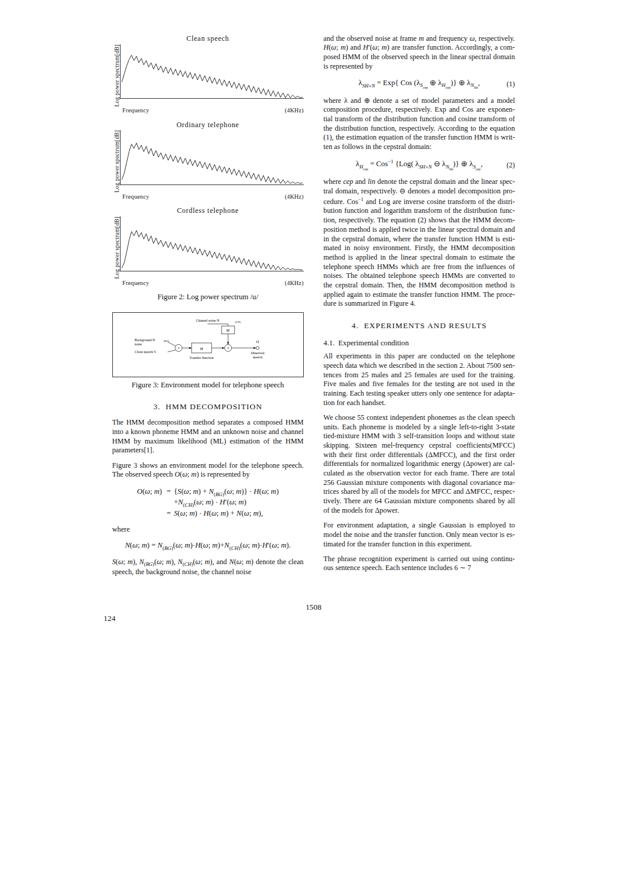Clean speech
Log power spectrum[dB]
Frequency(4KHz)
Ordinary telephone
Log power spectrum[dB]
Frequency(4KHz)
Cordless telephone
Log power spectrum[dB]
Frequency(4KHz)
Figure 2: Log power spectrum /u/
Channel noise N (CH) H' Background N (BG) noise Clean speech S + H + O Transfer function Observed speech
Figure 3: Environment model for telephone speech
3. HMM DECOMPOSITION
The HMM decomposition method separates a composed HMM into a known phoneme HMM and an unknown noise and channel HMM by maximum likelihood (ML) estimation of the HMM parameters[1].
Figure 3 shows an environment model for the telephone speech. The observed speech O(ω; m) is represented by
| O ( ω ; m ) | = | { S ( ω ; m ) + N ( BG ) ( ω ; m )} · H ( ω ; m ) |
| | | + N ( CH ) ( ω ; m ) · H ′( ω ; m ) |
| | = | S ( ω ; m ) · H ( ω ; m ) + N ( ω ; m ), |
where
N(ω; m) = N(BG)(ω; m)·H(ω; m)+N(CH)(ω; m)·H′(ω; m).
S(ω; m), N(BG)(ω; m), N(CH)(ω; m), and N(ω; m) denote the clean speech, the background noise, the channel noise
and the observed noise at frame m and frequency ω, respectively. H(ω; m) and H′(ω; m) are transfer function. Accordingly, a composed HMM of the observed speech in the linear spectral domain is represented by
λSH+N = Exp{ Cos (λScep ⊕ λHcep)} ⊕ λNlin, (1)
where λ and ⊕ denote a set of model parameters and a model composition procedure, respectively. Exp and Cos are exponential transform of the distribution function and cosine transform of the distribution function, respectively. According to the equation (1), the estimation equation of the transfer function HMM is written as follows in the cepstral domain:
λHcep = Cos−1 {Log( λSH+N ⊖ λNlin)} ⊕ λScep, (2)
where cep and lin denote the cepstral domain and the linear spectral domain, respectively. ⊖ denotes a model decomposition procedure. Cos−1 and Log are inverse cosine transform of the distribution function and logarithm transform of the distribution function, respectively. The equation (2) shows that the HMM decomposition method is applied twice in the linear spectral domain and in the cepstral domain, where the transfer function HMM is estimated in noisy environment. Firstly, the HMM decomposition method is applied in the linear spectral domain to estimate the telephone speech HMMs which are free from the influences of noises. The obtained telephone speech HMMs are converted to the cepstral domain. Then, the HMM decomposition method is applied again to estimate the transfer function HMM. The procedure is summarized in Figure 4.
4. EXPERIMENTS AND RESULTS
4.1. Experimental condition
All experiments in this paper are conducted on the telephone speech data which we described in the section 2. About 7500 sentences from 25 males and 25 females are used for the training. Five males and five females for the testing are not used in the training. Each testing speaker utters only one sentence for adaptation for each handset.
We choose 55 context independent phonemes as the clean speech units. Each phoneme is modeled by a single left-to-right 3-state tied-mixture HMM with 3 self-transition loops and without state skipping. Sixteen mel-frequency cepstral coefficients(MFCC) with their first order differentials (ΔMFCC), and the first order differentials for normalized logarithmic energy (Δpower) are calculated as the observation vector for each frame. There are total 256 Gaussian mixture components with diagonal covariance matrices shared by all of the models for MFCC and ΔMFCC, respectively. There are 64 Gaussian mixture components shared by all of the models for Δpower.
For environment adaptation, a single Gaussian is employed to model the noise and the transfer function. Only mean vector is estimated for the transfer function in this experiment.
The phrase recognition experiment is carried out using continuous sentence speech. Each sentence includes 6 ∼ 7
1508
124